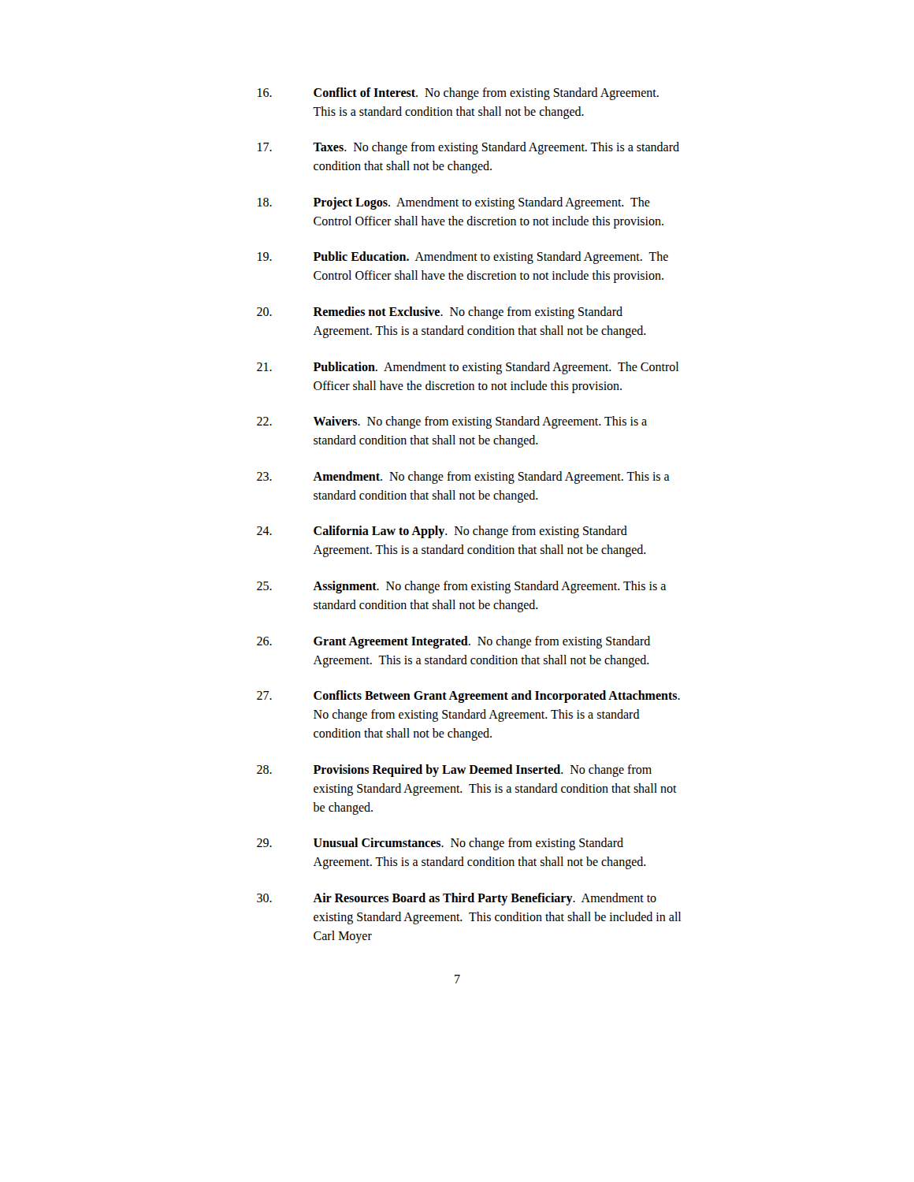16. Conflict of Interest. No change from existing Standard Agreement. This is a standard condition that shall not be changed.
17. Taxes. No change from existing Standard Agreement. This is a standard condition that shall not be changed.
18. Project Logos. Amendment to existing Standard Agreement. The Control Officer shall have the discretion to not include this provision.
19. Public Education. Amendment to existing Standard Agreement. The Control Officer shall have the discretion to not include this provision.
20. Remedies not Exclusive. No change from existing Standard Agreement. This is a standard condition that shall not be changed.
21. Publication. Amendment to existing Standard Agreement. The Control Officer shall have the discretion to not include this provision.
22. Waivers. No change from existing Standard Agreement. This is a standard condition that shall not be changed.
23. Amendment. No change from existing Standard Agreement. This is a standard condition that shall not be changed.
24. California Law to Apply. No change from existing Standard Agreement. This is a standard condition that shall not be changed.
25. Assignment. No change from existing Standard Agreement. This is a standard condition that shall not be changed.
26. Grant Agreement Integrated. No change from existing Standard Agreement. This is a standard condition that shall not be changed.
27. Conflicts Between Grant Agreement and Incorporated Attachments. No change from existing Standard Agreement. This is a standard condition that shall not be changed.
28. Provisions Required by Law Deemed Inserted. No change from existing Standard Agreement. This is a standard condition that shall not be changed.
29. Unusual Circumstances. No change from existing Standard Agreement. This is a standard condition that shall not be changed.
30. Air Resources Board as Third Party Beneficiary. Amendment to existing Standard Agreement. This condition that shall be included in all Carl Moyer
7